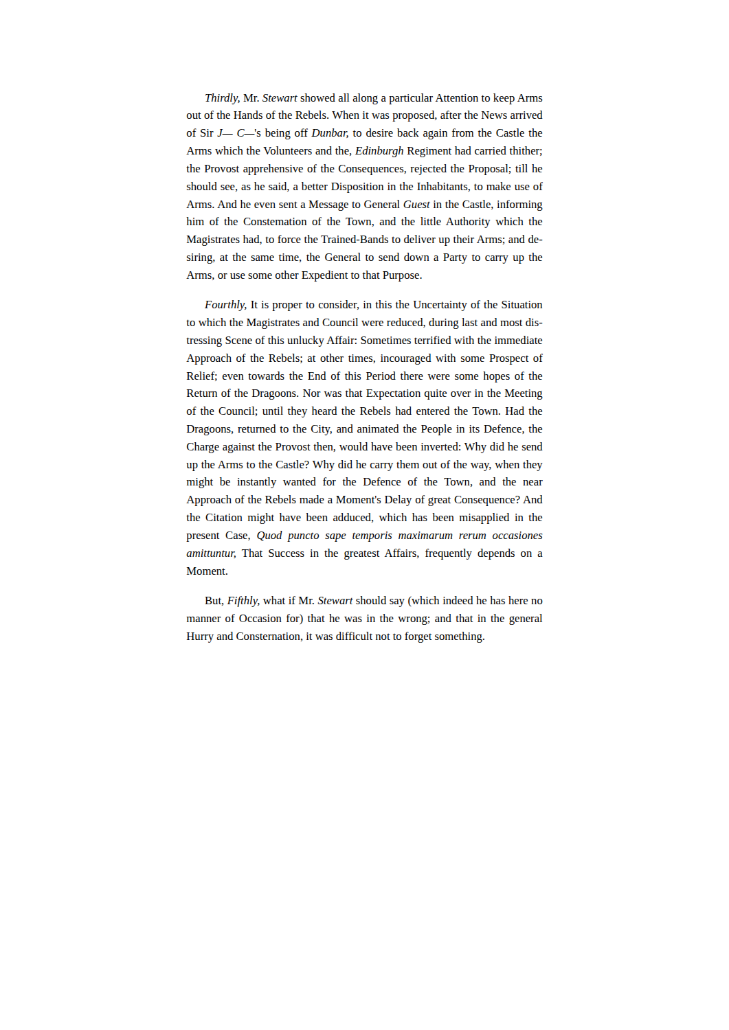Thirdly, Mr. Stewart showed all along a particular Attention to keep Arms out of the Hands of the Rebels. When it was proposed, after the News arrived of Sir J— C—'s being off Dunbar, to desire back again from the Castle the Arms which the Volunteers and the, Edinburgh Regiment had carried thither; the Provost apprehensive of the Consequences, rejected the Proposal; till he should see, as he said, a better Disposition in the Inhabitants, to make use of Arms. And he even sent a Message to General Guest in the Castle, informing him of the Constemation of the Town, and the little Authority which the Magistrates had, to force the Trained-Bands to deliver up their Arms; and desiring, at the same time, the General to send down a Party to carry up the Arms, or use some other Expedient to that Purpose.
Fourthly, It is proper to consider, in this the Uncertainty of the Situation to which the Magistrates and Council were reduced, during last and most distressing Scene of this unlucky Affair: Sometimes terrified with the immediate Approach of the Rebels; at other times, incouraged with some Prospect of Relief; even towards the End of this Period there were some hopes of the Return of the Dragoons. Nor was that Expectation quite over in the Meeting of the Council; until they heard the Rebels had entered the Town. Had the Dragoons, returned to the City, and animated the People in its Defence, the Charge against the Provost then, would have been inverted: Why did he send up the Arms to the Castle? Why did he carry them out of the way, when they might be instantly wanted for the Defence of the Town, and the near Approach of the Rebels made a Moment's Delay of great Consequence? And the Citation might have been adduced, which has been misapplied in the present Case, Quod puncto sape temporis maximarum rerum occasiones amittuntur, That Success in the greatest Affairs, frequently depends on a Moment.
But, Fifthly, what if Mr. Stewart should say (which indeed he has here no manner of Occasion for) that he was in the wrong; and that in the general Hurry and Consternation, it was difficult not to forget something.